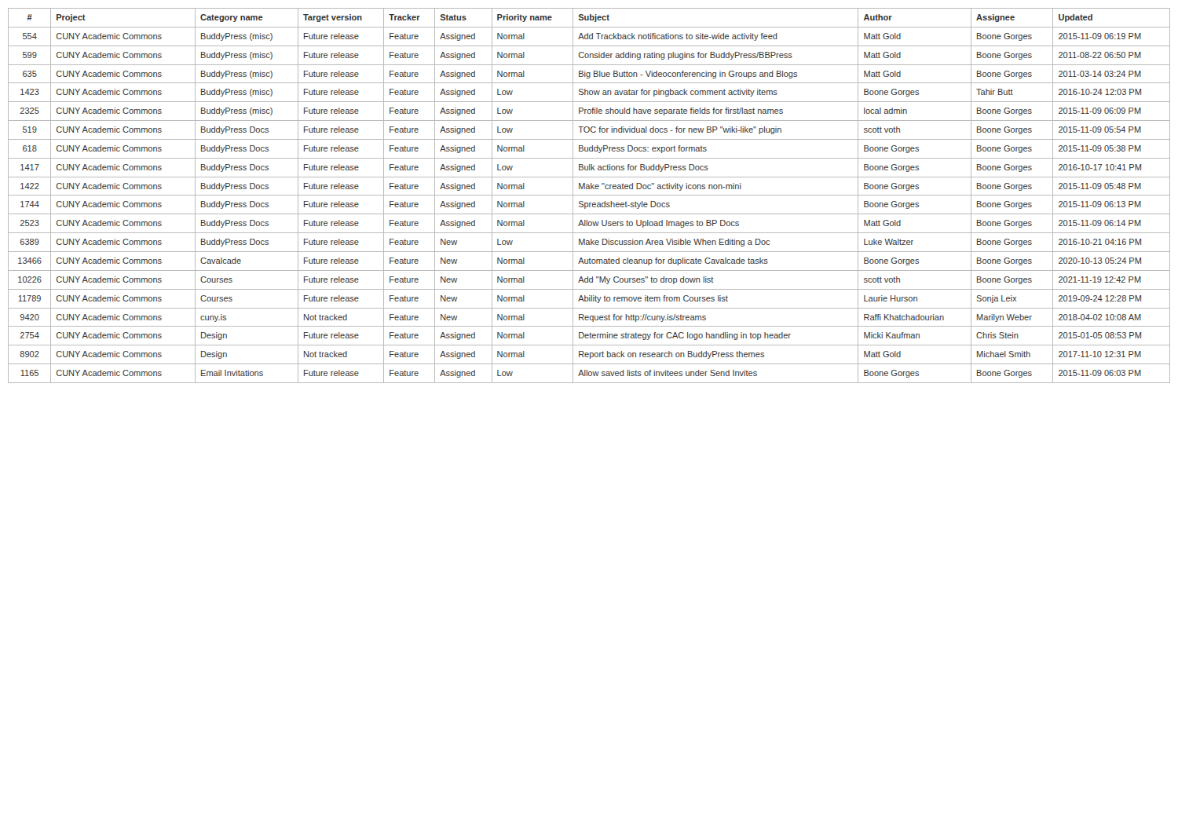| # | Project | Category name | Target version | Tracker | Status | Priority name | Subject | Author | Assignee | Updated |
| --- | --- | --- | --- | --- | --- | --- | --- | --- | --- | --- |
| 554 | CUNY Academic Commons | BuddyPress (misc) | Future release | Feature | Assigned | Normal | Add Trackback notifications to site-wide activity feed | Matt Gold | Boone Gorges | 2015-11-09 06:19 PM |
| 599 | CUNY Academic Commons | BuddyPress (misc) | Future release | Feature | Assigned | Normal | Consider adding rating plugins for BuddyPress/BBPress | Matt Gold | Boone Gorges | 2011-08-22 06:50 PM |
| 635 | CUNY Academic Commons | BuddyPress (misc) | Future release | Feature | Assigned | Normal | Big Blue Button - Videoconferencing in Groups and Blogs | Matt Gold | Boone Gorges | 2011-03-14 03:24 PM |
| 1423 | CUNY Academic Commons | BuddyPress (misc) | Future release | Feature | Assigned | Low | Show an avatar for pingback comment activity items | Boone Gorges | Tahir Butt | 2016-10-24 12:03 PM |
| 2325 | CUNY Academic Commons | BuddyPress (misc) | Future release | Feature | Assigned | Low | Profile should have separate fields for first/last names | local admin | Boone Gorges | 2015-11-09 06:09 PM |
| 519 | CUNY Academic Commons | BuddyPress Docs | Future release | Feature | Assigned | Low | TOC for individual docs - for new BP "wiki-like" plugin | scott voth | Boone Gorges | 2015-11-09 05:54 PM |
| 618 | CUNY Academic Commons | BuddyPress Docs | Future release | Feature | Assigned | Normal | BuddyPress Docs: export formats | Boone Gorges | Boone Gorges | 2015-11-09 05:38 PM |
| 1417 | CUNY Academic Commons | BuddyPress Docs | Future release | Feature | Assigned | Low | Bulk actions for BuddyPress Docs | Boone Gorges | Boone Gorges | 2016-10-17 10:41 PM |
| 1422 | CUNY Academic Commons | BuddyPress Docs | Future release | Feature | Assigned | Normal | Make "created Doc" activity icons non-mini | Boone Gorges | Boone Gorges | 2015-11-09 05:48 PM |
| 1744 | CUNY Academic Commons | BuddyPress Docs | Future release | Feature | Assigned | Normal | Spreadsheet-style Docs | Boone Gorges | Boone Gorges | 2015-11-09 06:13 PM |
| 2523 | CUNY Academic Commons | BuddyPress Docs | Future release | Feature | Assigned | Normal | Allow Users to Upload Images to BP Docs | Matt Gold | Boone Gorges | 2015-11-09 06:14 PM |
| 6389 | CUNY Academic Commons | BuddyPress Docs | Future release | Feature | New | Low | Make Discussion Area Visible When Editing a Doc | Luke Waltzer | Boone Gorges | 2016-10-21 04:16 PM |
| 13466 | CUNY Academic Commons | Cavalcade | Future release | Feature | New | Normal | Automated cleanup for duplicate Cavalcade tasks | Boone Gorges | Boone Gorges | 2020-10-13 05:24 PM |
| 10226 | CUNY Academic Commons | Courses | Future release | Feature | New | Normal | Add "My Courses" to drop down list | scott voth | Boone Gorges | 2021-11-19 12:42 PM |
| 11789 | CUNY Academic Commons | Courses | Future release | Feature | New | Normal | Ability to remove item from Courses list | Laurie Hurson | Sonja Leix | 2019-09-24 12:28 PM |
| 9420 | CUNY Academic Commons | cuny.is | Not tracked | Feature | New | Normal | Request for http://cuny.is/streams | Raffi Khatchadourian | Marilyn Weber | 2018-04-02 10:08 AM |
| 2754 | CUNY Academic Commons | Design | Future release | Feature | Assigned | Normal | Determine strategy for CAC logo handling in top header | Micki Kaufman | Chris Stein | 2015-01-05 08:53 PM |
| 8902 | CUNY Academic Commons | Design | Not tracked | Feature | Assigned | Normal | Report back on research on BuddyPress themes | Matt Gold | Michael Smith | 2017-11-10 12:31 PM |
| 1165 | CUNY Academic Commons | Email Invitations | Future release | Feature | Assigned | Low | Allow saved lists of invitees under Send Invites | Boone Gorges | Boone Gorges | 2015-11-09 06:03 PM |